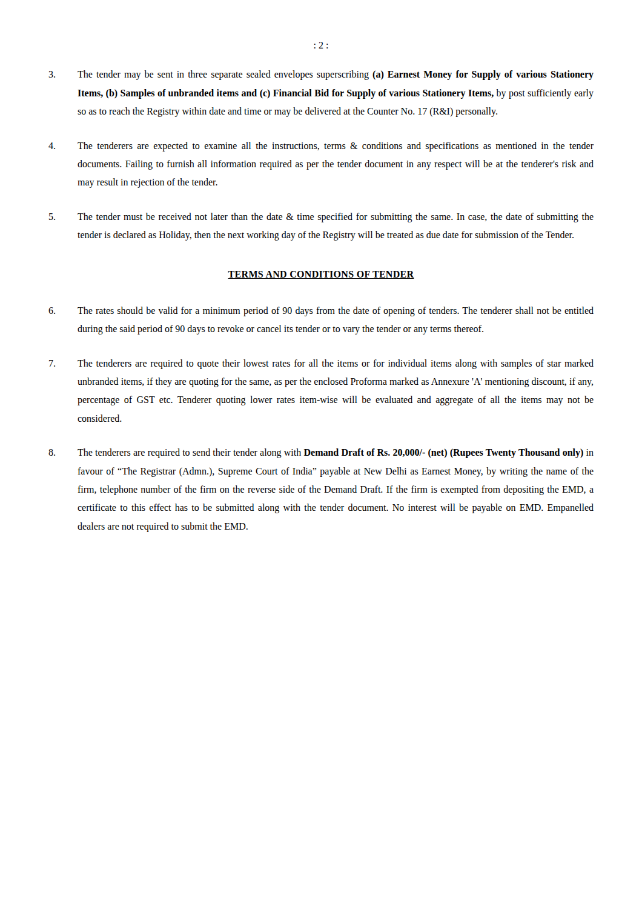: 2 :
3. The tender may be sent in three separate sealed envelopes superscribing (a) Earnest Money for Supply of various Stationery Items, (b) Samples of unbranded items and (c) Financial Bid for Supply of various Stationery Items, by post sufficiently early so as to reach the Registry within date and time or may be delivered at the Counter No. 17 (R&I) personally.
4. The tenderers are expected to examine all the instructions, terms & conditions and specifications as mentioned in the tender documents. Failing to furnish all information required as per the tender document in any respect will be at the tenderer's risk and may result in rejection of the tender.
5. The tender must be received not later than the date & time specified for submitting the same. In case, the date of submitting the tender is declared as Holiday, then the next working day of the Registry will be treated as due date for submission of the Tender.
TERMS AND CONDITIONS OF TENDER
6. The rates should be valid for a minimum period of 90 days from the date of opening of tenders. The tenderer shall not be entitled during the said period of 90 days to revoke or cancel its tender or to vary the tender or any terms thereof.
7. The tenderers are required to quote their lowest rates for all the items or for individual items along with samples of star marked unbranded items, if they are quoting for the same, as per the enclosed Proforma marked as Annexure 'A' mentioning discount, if any, percentage of GST etc. Tenderer quoting lower rates item-wise will be evaluated and aggregate of all the items may not be considered.
8. The tenderers are required to send their tender along with Demand Draft of Rs. 20,000/- (net) (Rupees Twenty Thousand only) in favour of “The Registrar (Admn.), Supreme Court of India” payable at New Delhi as Earnest Money, by writing the name of the firm, telephone number of the firm on the reverse side of the Demand Draft. If the firm is exempted from depositing the EMD, a certificate to this effect has to be submitted along with the tender document. No interest will be payable on EMD. Empanelled dealers are not required to submit the EMD.